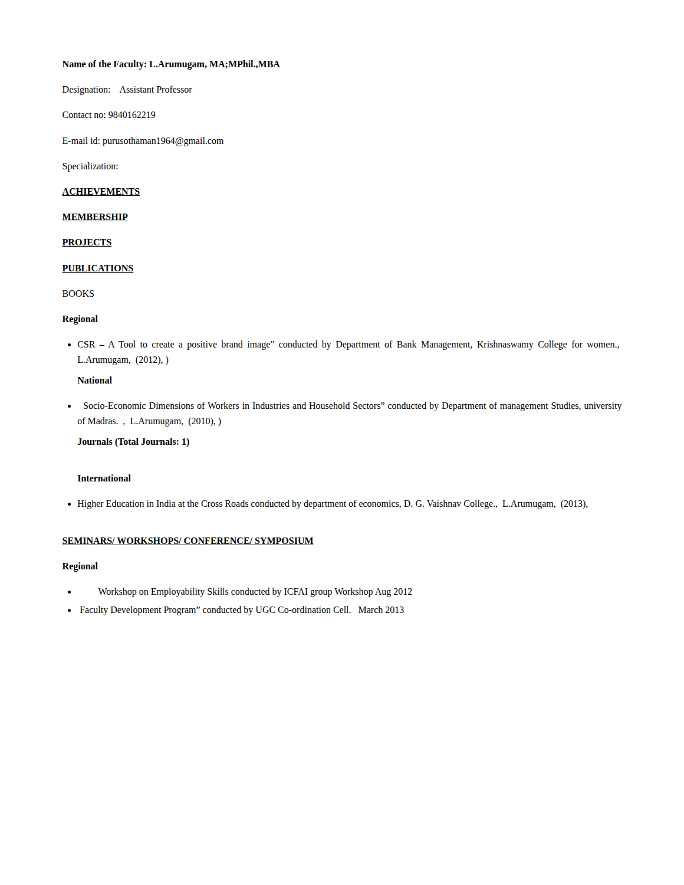Name of the Faculty: L.Arumugam, MA;MPhil.,MBA
Designation: Assistant Professor
Contact no: 9840162219
E-mail id: purusothaman1964@gmail.com
Specialization:
ACHIEVEMENTS
MEMBERSHIP
PROJECTS
PUBLICATIONS
BOOKS
Regional
CSR – A Tool to create a positive brand image” conducted by Department of Bank Management, Krishnaswamy College for women., L.Arumugam, (2012), )
National
Socio-Economic Dimensions of Workers in Industries and Household Sectors” conducted by Department of management Studies, university of Madras. , L.Arumugam, (2010), )
Journals (Total Journals: 1)
International
Higher Education in India at the Cross Roads conducted by department of economics, D. G. Vaishnav College., L.Arumugam, (2013),
SEMINARS/ WORKSHOPS/ CONFERENCE/ SYMPOSIUM
Regional
Workshop on Employability Skills conducted by ICFAI group Workshop Aug 2012
Faculty Development Program” conducted by UGC Co-ordination Cell. March 2013